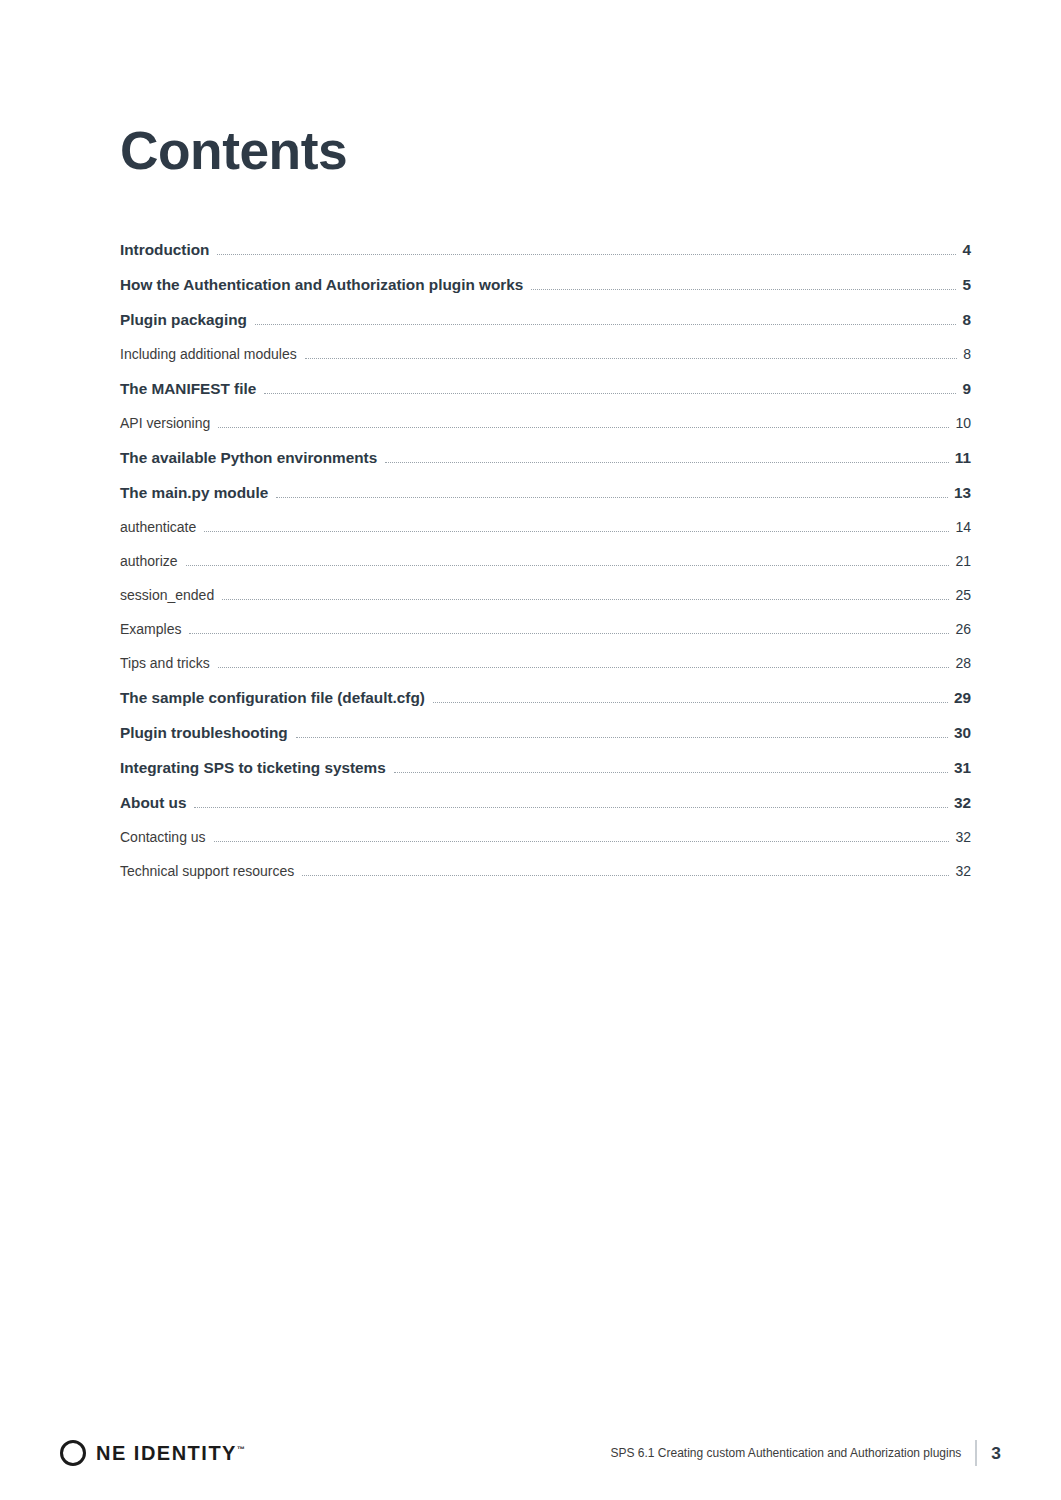Contents
Introduction 4
How the Authentication and Authorization plugin works 5
Plugin packaging 8
Including additional modules 8
The MANIFEST file 9
API versioning 10
The available Python environments 11
The main.py module 13
authenticate 14
authorize 21
session_ended 25
Examples 26
Tips and tricks 28
The sample configuration file (default.cfg) 29
Plugin troubleshooting 30
Integrating SPS to ticketing systems 31
About us 32
Contacting us 32
Technical support resources 32
NE IDENTITY™
SPS 6.1 Creating custom Authentication and Authorization plugins 3